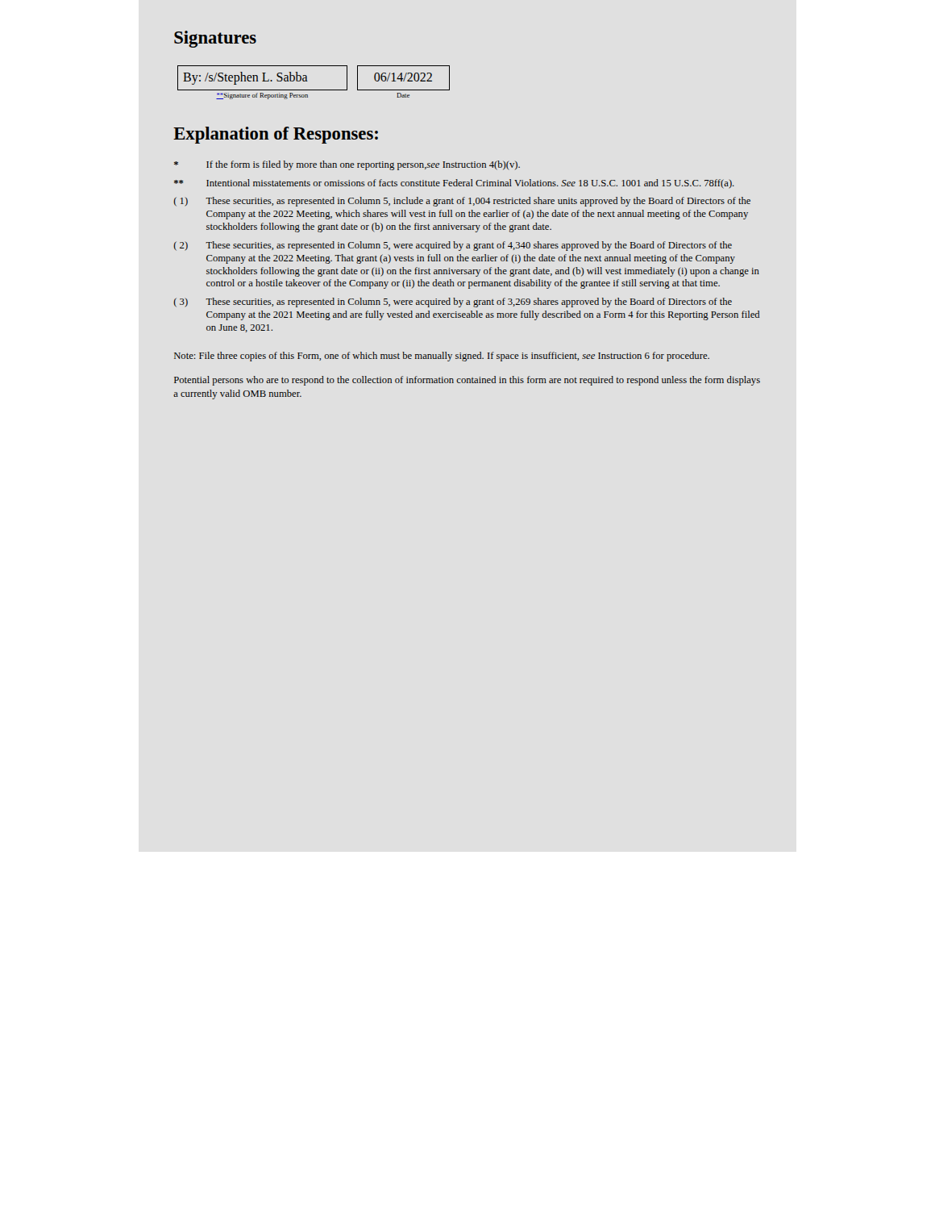Signatures
| By: /s/Stephen L. Sabba | | 06/14/2022 |
| ** Signature of Reporting Person | | Date |
Explanation of Responses:
| * | If the form is filed by more than one reporting person, see Instruction 4(b)(v). |
| ** | Intentional misstatements or omissions of facts constitute Federal Criminal Violations. See 18 U.S.C. 1001 and 15 U.S.C. 78ff(a). |
| ( 1) | These securities, as represented in Column 5, include a grant of 1,004 restricted share units approved by the Board of Directors of the Company at the 2022 Meeting, which shares will vest in full on the earlier of (a) the date of the next annual meeting of the Company stockholders following the grant date or (b) on the first anniversary of the grant date. |
| ( 2) | These securities, as represented in Column 5, were acquired by a grant of 4,340 shares approved by the Board of Directors of the Company at the 2022 Meeting. That grant (a) vests in full on the earlier of (i) the date of the next annual meeting of the Company stockholders following the grant date or (ii) on the first anniversary of the grant date, and (b) will vest immediately (i) upon a change in control or a hostile takeover of the Company or (ii) the death or permanent disability of the grantee if still serving at that time. |
| ( 3) | These securities, as represented in Column 5, were acquired by a grant of 3,269 shares approved by the Board of Directors of the Company at the 2021 Meeting and are fully vested and exerciseable as more fully described on a Form 4 for this Reporting Person filed on June 8, 2021. |
Note: File three copies of this Form, one of which must be manually signed. If space is insufficient, see Instruction 6 for procedure.
Potential persons who are to respond to the collection of information contained in this form are not required to respond unless the form displays a currently valid OMB number.